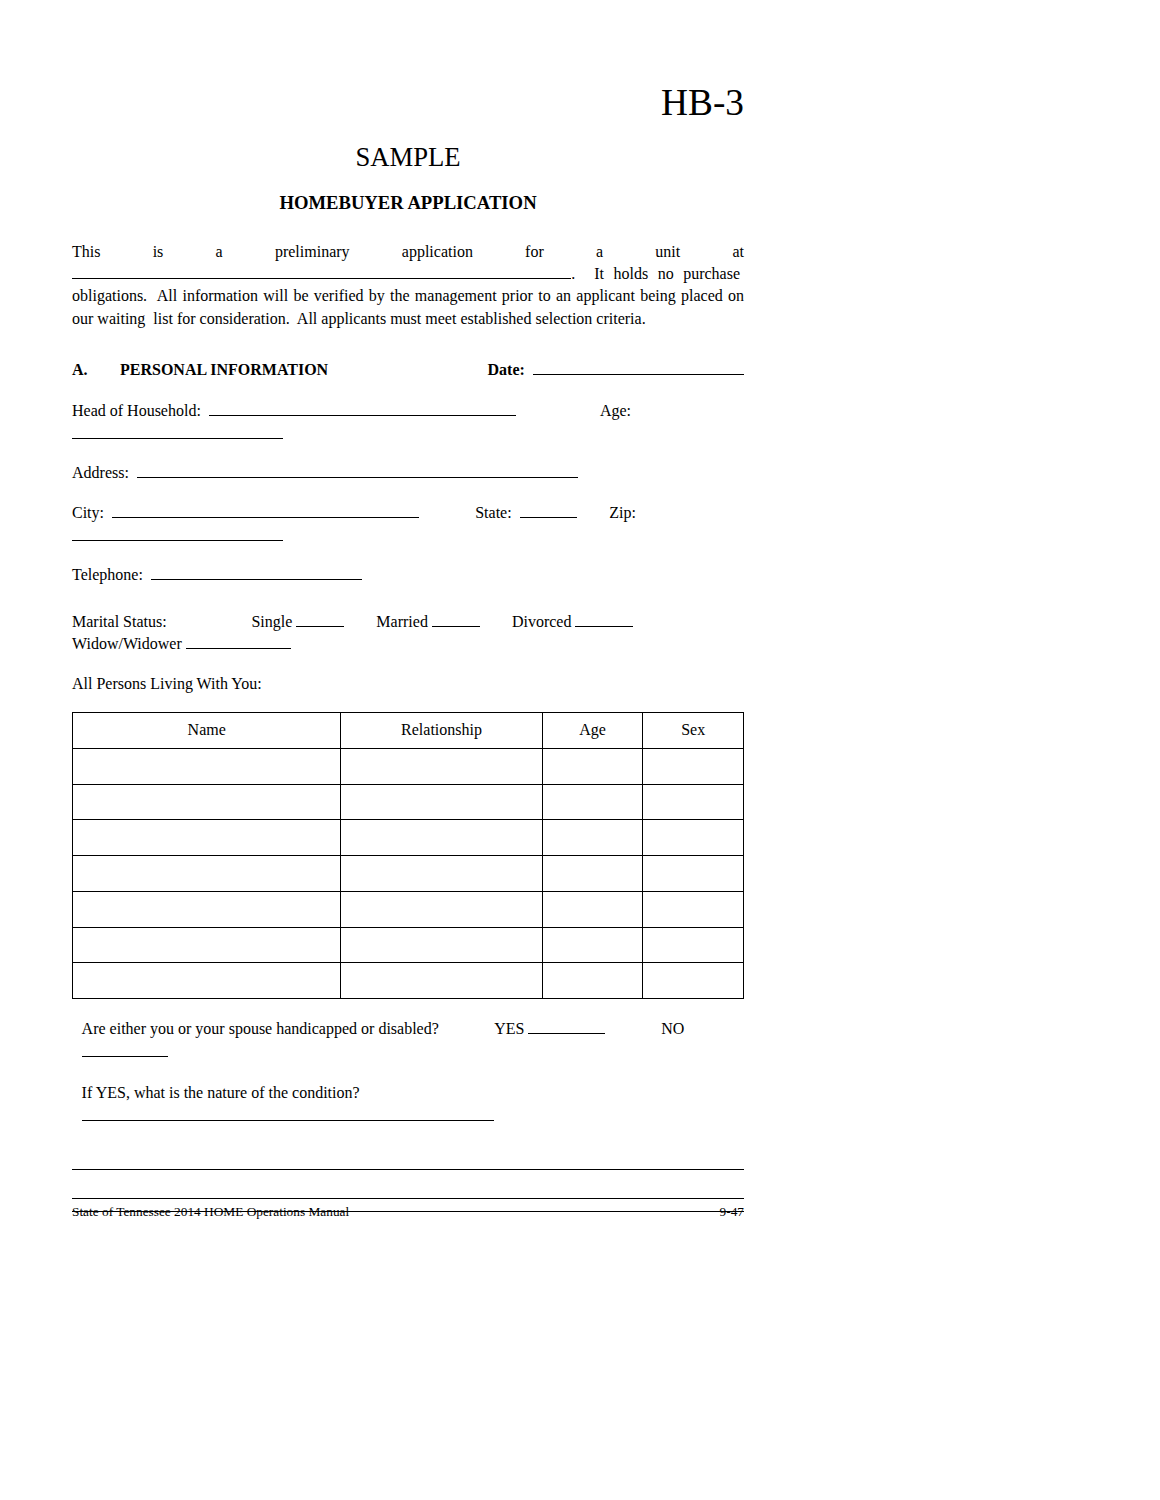HB-3
SAMPLE
HOMEBUYER APPLICATION
This is a preliminary application for a unit at . It holds no purchase obligations. All information will be verified by the management prior to an applicant being placed on our waiting list for consideration. All applicants must meet established selection criteria.
A. PERSONAL INFORMATION Date:
Head of Household: Age:
Address:
City: State: Zip:
Telephone:
Marital Status: Single Married Divorced Widow/Widower
All Persons Living With You:
| Name | Relationship | Age | Sex |
| --- | --- | --- | --- |
Are either you or your spouse handicapped or disabled? YES NO
If YES, what is the nature of the condition?
State of Tennessee 2014 HOME Operations Manual 9-47